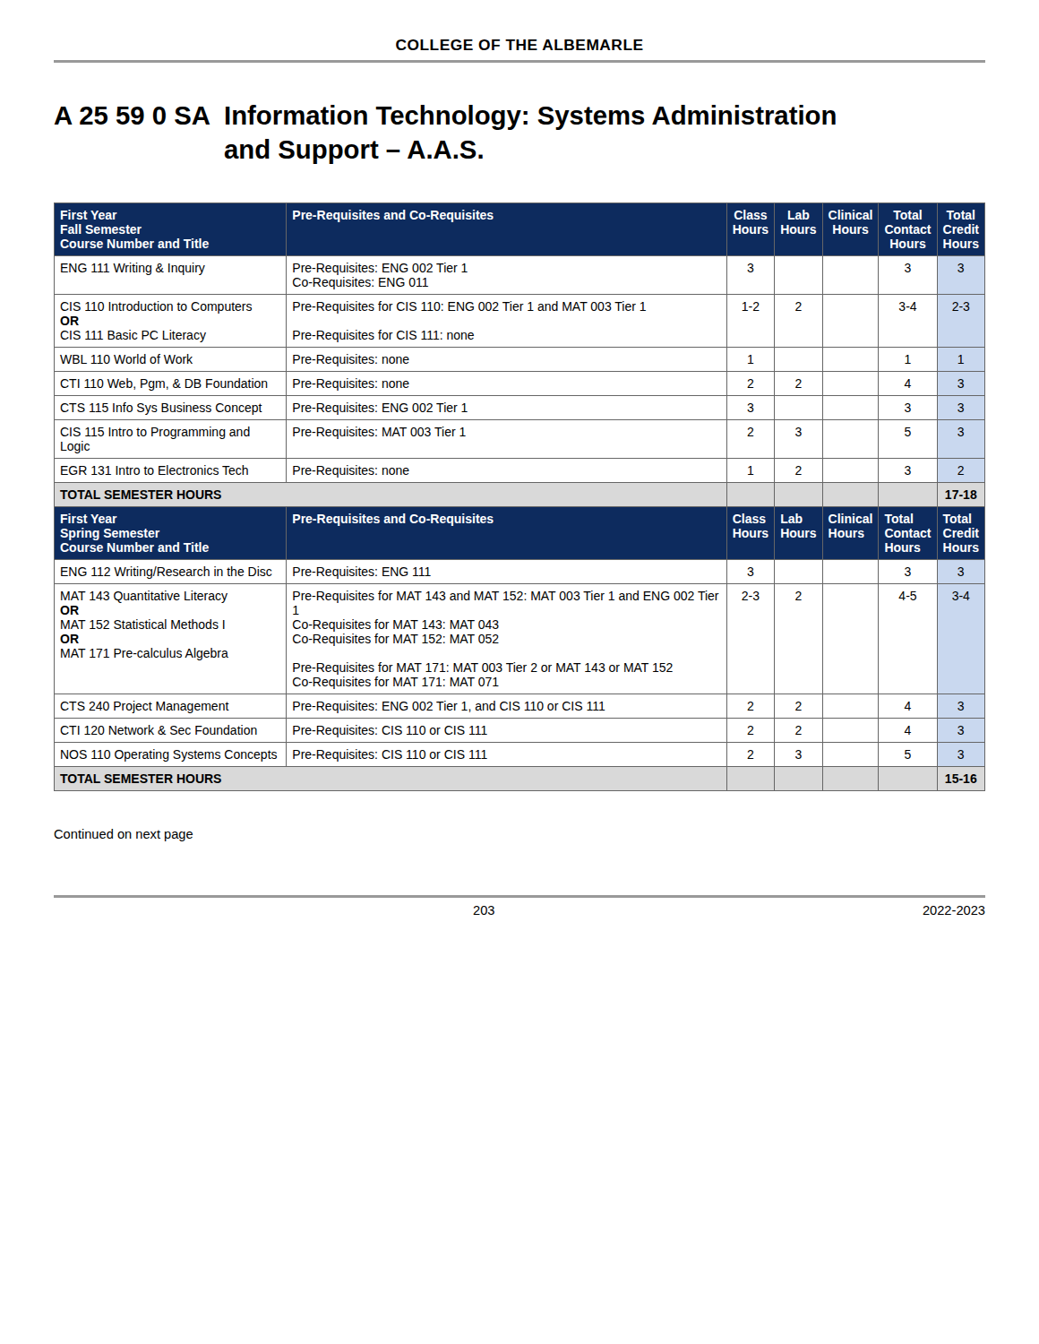COLLEGE OF THE ALBEMARLE
A 25 59 0 SAInformation Technology: Systems Administrationand Support – A.A.S.
| First Year Fall Semester Course Number and Title | Pre-Requisites and Co-Requisites | Class Hours | Lab Hours | Clinical Hours | Total Contact Hours | Total Credit Hours |
| --- | --- | --- | --- | --- | --- | --- |
| ENG 111 Writing & Inquiry | Pre-Requisites: ENG 002 Tier 1 Co-Requisites: ENG 011 | 3 | | | 3 | 3 |
| CIS 110 Introduction to Computers OR CIS 111 Basic PC Literacy | Pre-Requisites for CIS 110: ENG 002 Tier 1 and MAT 003 Tier 1 Pre-Requisites for CIS 111: none | 1-2 | 2 | | 3-4 | 2-3 |
| WBL 110 World of Work | Pre-Requisites: none | 1 | | | 1 | 1 |
| CTI 110 Web, Pgm, & DB Foundation | Pre-Requisites: none | 2 | 2 | | 4 | 3 |
| CTS 115 Info Sys Business Concept | Pre-Requisites: ENG 002 Tier 1 | 3 | | | 3 | 3 |
| CIS 115 Intro to Programming and Logic | Pre-Requisites: MAT 003 Tier 1 | 2 | 3 | | 5 | 3 |
| EGR 131 Intro to Electronics Tech | Pre-Requisites: none | 1 | 2 | | 3 | 2 |
| TOTAL SEMESTER HOURS | | | | | 17-18 |
| First Year Spring Semester Course Number and Title | Pre-Requisites and Co-Requisites | Class Hours | Lab Hours | Clinical Hours | Total Contact Hours | Total Credit Hours |
| ENG 112 Writing/Research in the Disc | Pre-Requisites: ENG 111 | 3 | | | 3 | 3 |
| MAT 143 Quantitative Literacy OR MAT 152 Statistical Methods I OR MAT 171 Pre-calculus Algebra | Pre-Requisites for MAT 143 and MAT 152: MAT 003 Tier 1 and ENG 002 Tier 1 Co-Requisites for MAT 143: MAT 043 Co-Requisites for MAT 152: MAT 052 Pre-Requisites for MAT 171: MAT 003 Tier 2 or MAT 143 or MAT 152 Co-Requisites for MAT 171: MAT 071 | 2-3 | 2 | | 4-5 | 3-4 |
| CTS 240 Project Management | Pre-Requisites: ENG 002 Tier 1, and CIS 110 or CIS 111 | 2 | 2 | | 4 | 3 |
| CTI 120 Network & Sec Foundation | Pre-Requisites: CIS 110 or CIS 111 | 2 | 2 | | 4 | 3 |
| NOS 110 Operating Systems Concepts | Pre-Requisites: CIS 110 or CIS 111 | 2 | 3 | | 5 | 3 |
| TOTAL SEMESTER HOURS | | | | | 15-16 |
Continued on next page
203 2022-2023